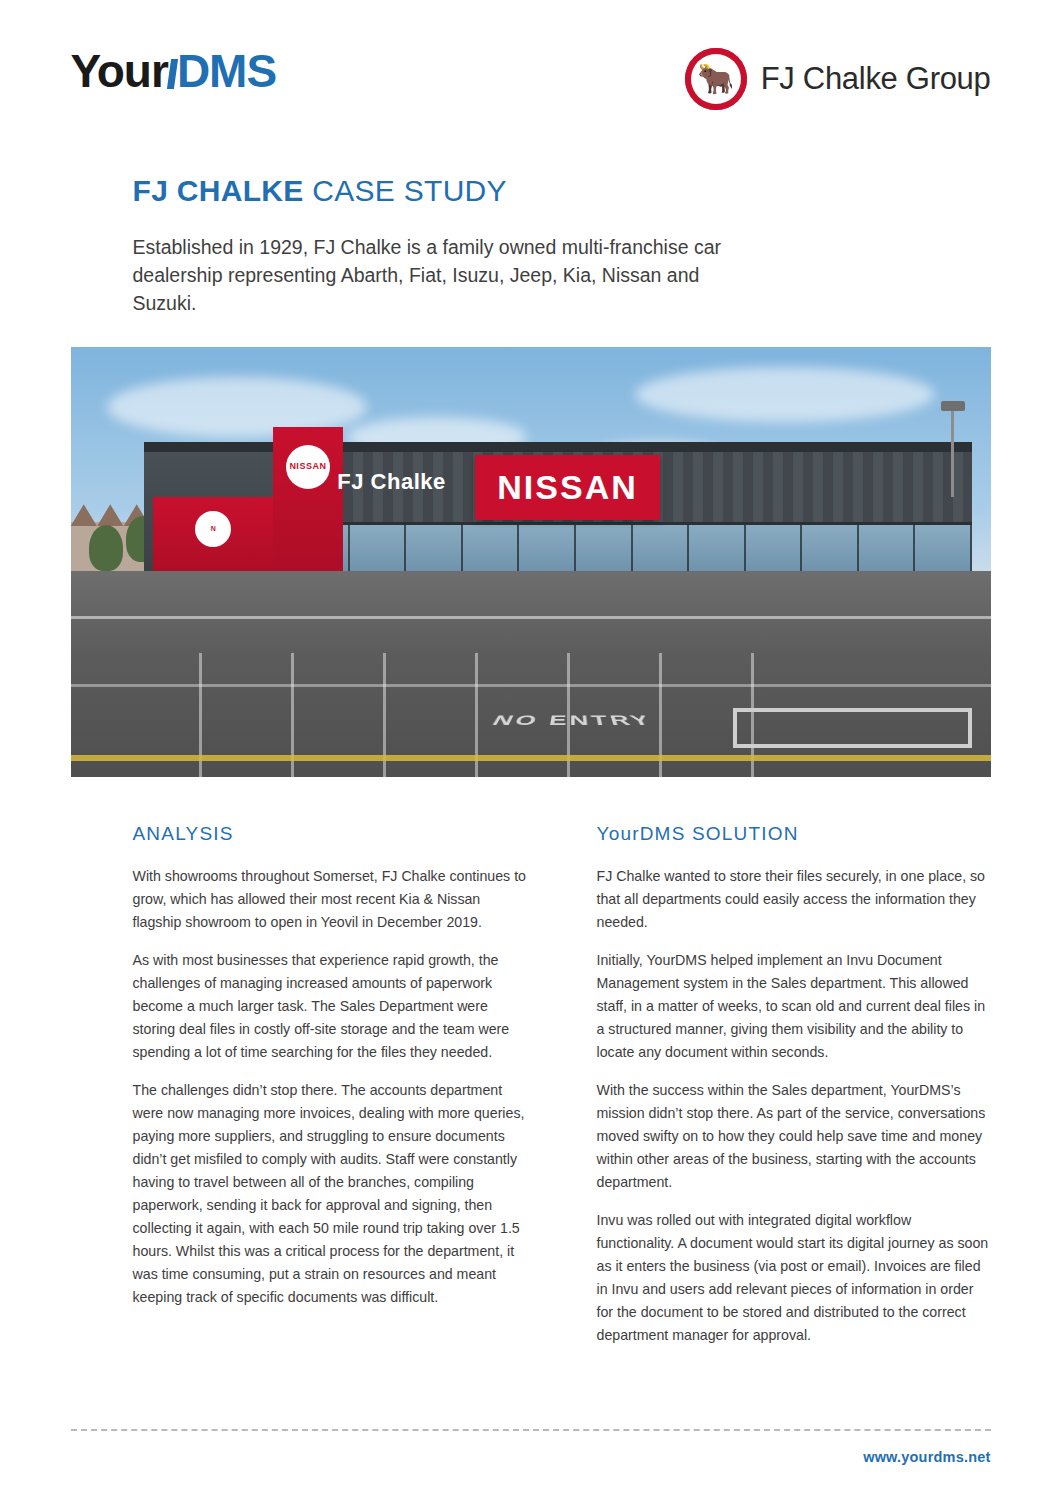Your DMS
🐂
FJ Chalke Group
FJ CHALKE CASE STUDY
Established in 1929, FJ Chalke is a family owned multi-franchise car dealership representing Abarth, Fiat, Isuzu, Jeep, Kia, Nissan and Suzuki.
NISSAN
N
FJ Chalke
NISSAN
NO ENTRY
ANALYSIS
With showrooms throughout Somerset, FJ Chalke continues to grow, which has allowed their most recent Kia & Nissan flagship showroom to open in Yeovil in December 2019.
As with most businesses that experience rapid growth, the challenges of managing increased amounts of paperwork become a much larger task. The Sales Department were storing deal files in costly off-site storage and the team were spending a lot of time searching for the files they needed.
The challenges didn’t stop there. The accounts department were now managing more invoices, dealing with more queries, paying more suppliers, and struggling to ensure documents didn’t get misfiled to comply with audits. Staff were constantly having to travel between all of the branches, compiling paperwork, sending it back for approval and signing, then collecting it again, with each 50 mile round trip taking over 1.5 hours. Whilst this was a critical process for the department, it was time consuming, put a strain on resources and meant keeping track of specific documents was difficult.
YourDMS SOLUTION
FJ Chalke wanted to store their files securely, in one place, so that all departments could easily access the information they needed.
Initially, YourDMS helped implement an Invu Document Management system in the Sales department. This allowed staff, in a matter of weeks, to scan old and current deal files in a structured manner, giving them visibility and the ability to locate any document within seconds.
With the success within the Sales department, YourDMS’s mission didn’t stop there. As part of the service, conversations moved swifty on to how they could help save time and money within other areas of the business, starting with the accounts department.
Invu was rolled out with integrated digital workflow functionality. A document would start its digital journey as soon as it enters the business (via post or email). Invoices are filed in Invu and users add relevant pieces of information in order for the document to be stored and distributed to the correct department manager for approval.
www.yourdms.net